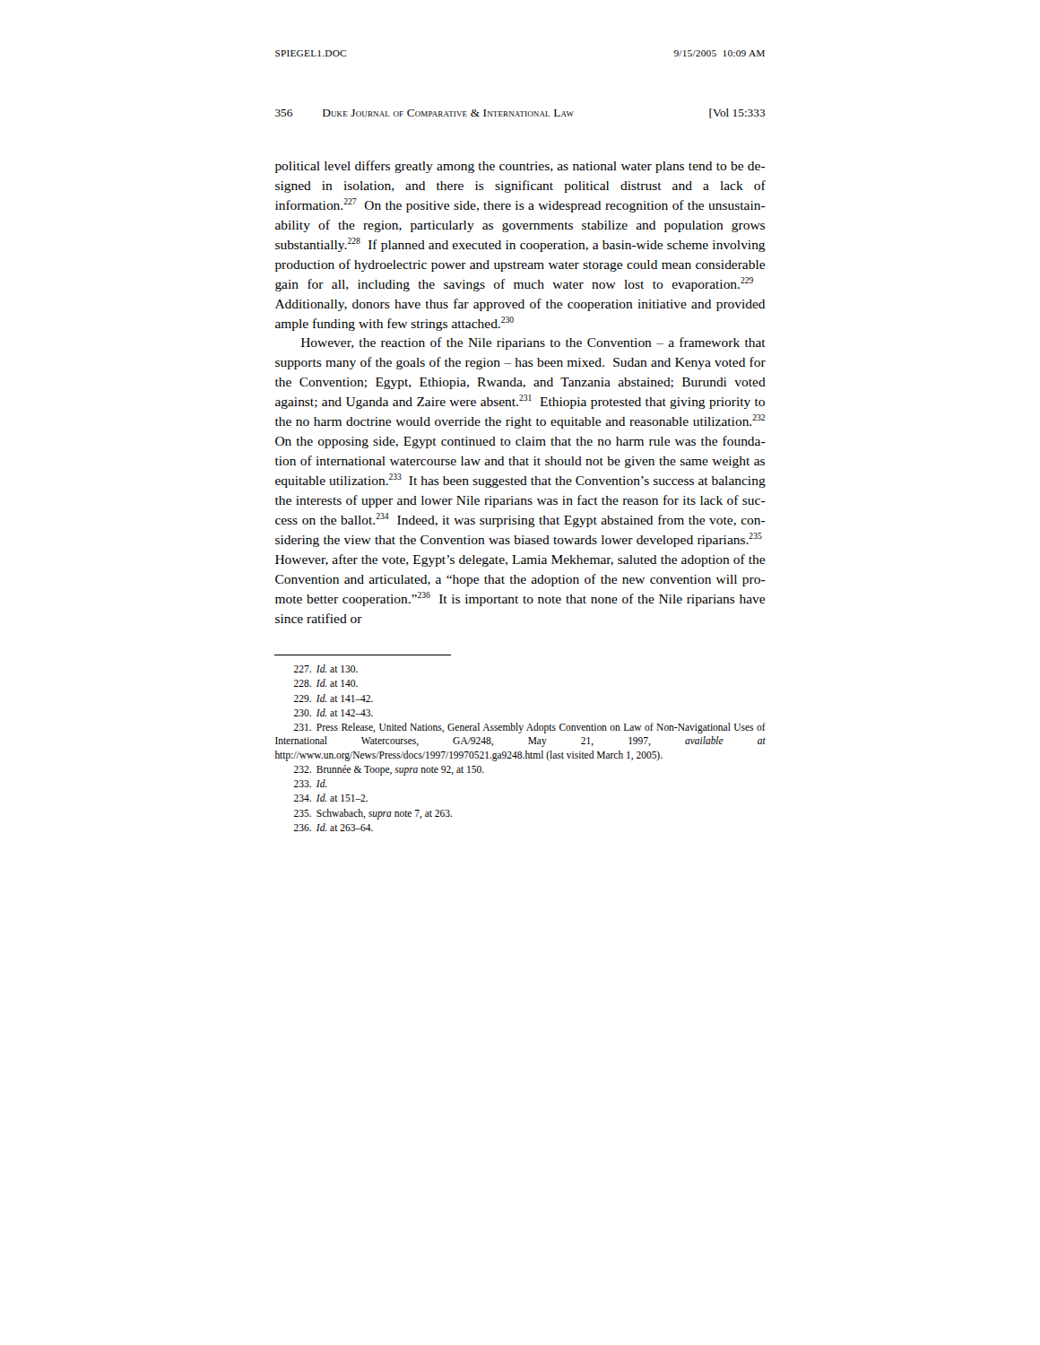Spiegel1.doc
9/15/2005 10:09 AM
356 Duke Journal of Comparative & International Law [Vol 15:333
political level differs greatly among the countries, as national water plans tend to be designed in isolation, and there is significant political distrust and a lack of information.227 On the positive side, there is a widespread recognition of the unsustainability of the region, particularly as governments stabilize and population grows substantially.228 If planned and executed in cooperation, a basin-wide scheme involving production of hydroelectric power and upstream water storage could mean considerable gain for all, including the savings of much water now lost to evaporation.229 Additionally, donors have thus far approved of the cooperation initiative and provided ample funding with few strings attached.230
However, the reaction of the Nile riparians to the Convention – a framework that supports many of the goals of the region – has been mixed. Sudan and Kenya voted for the Convention; Egypt, Ethiopia, Rwanda, and Tanzania abstained; Burundi voted against; and Uganda and Zaire were absent.231 Ethiopia protested that giving priority to the no harm doctrine would override the right to equitable and reasonable utilization.232 On the opposing side, Egypt continued to claim that the no harm rule was the foundation of international watercourse law and that it should not be given the same weight as equitable utilization.233 It has been suggested that the Convention’s success at balancing the interests of upper and lower Nile riparians was in fact the reason for its lack of success on the ballot.234 Indeed, it was surprising that Egypt abstained from the vote, considering the view that the Convention was biased towards lower developed riparians.235 However, after the vote, Egypt’s delegate, Lamia Mekhemar, saluted the adoption of the Convention and articulated, a “hope that the adoption of the new convention will promote better cooperation.”236 It is important to note that none of the Nile riparians have since ratified or
227. Id. at 130.
228. Id. at 140.
229. Id. at 141–42.
230. Id. at 142–43.
231. Press Release, United Nations, General Assembly Adopts Convention on Law of Non-Navigational Uses of International Watercourses, GA/9248, May 21, 1997, available at http://www.un.org/News/Press/docs/1997/19970521.ga9248.html (last visited March 1, 2005).
232. Brunnée & Toope, supra note 92, at 150.
233. Id.
234. Id. at 151–2.
235. Schwabach, supra note 7, at 263.
236. Id. at 263–64.